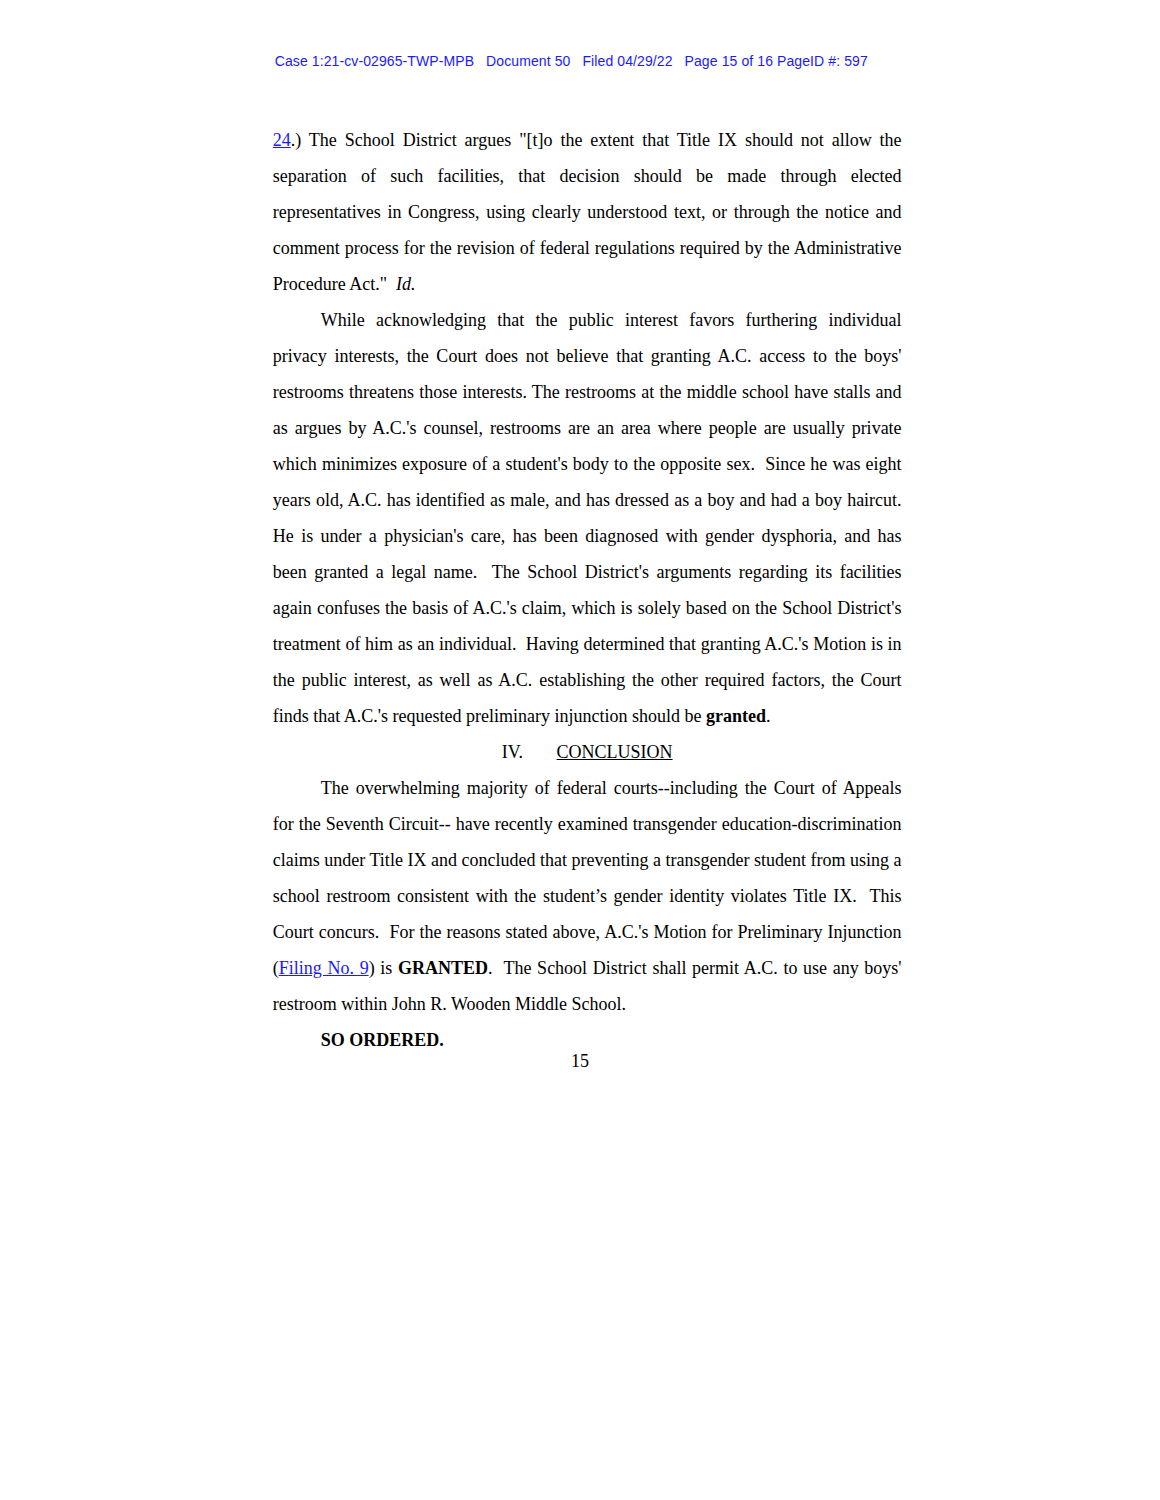Case 1:21-cv-02965-TWP-MPB Document 50 Filed 04/29/22 Page 15 of 16 PageID #: 597
24.) The School District argues "[t]o the extent that Title IX should not allow the separation of such facilities, that decision should be made through elected representatives in Congress, using clearly understood text, or through the notice and comment process for the revision of federal regulations required by the Administrative Procedure Act." Id.
While acknowledging that the public interest favors furthering individual privacy interests, the Court does not believe that granting A.C. access to the boys' restrooms threatens those interests. The restrooms at the middle school have stalls and as argues by A.C.'s counsel, restrooms are an area where people are usually private which minimizes exposure of a student's body to the opposite sex. Since he was eight years old, A.C. has identified as male, and has dressed as a boy and had a boy haircut. He is under a physician's care, has been diagnosed with gender dysphoria, and has been granted a legal name. The School District's arguments regarding its facilities again confuses the basis of A.C.'s claim, which is solely based on the School District's treatment of him as an individual. Having determined that granting A.C.'s Motion is in the public interest, as well as A.C. establishing the other required factors, the Court finds that A.C.'s requested preliminary injunction should be granted.
IV. CONCLUSION
The overwhelming majority of federal courts--including the Court of Appeals for the Seventh Circuit-- have recently examined transgender education-discrimination claims under Title IX and concluded that preventing a transgender student from using a school restroom consistent with the student’s gender identity violates Title IX. This Court concurs. For the reasons stated above, A.C.'s Motion for Preliminary Injunction (Filing No. 9) is GRANTED. The School District shall permit A.C. to use any boys' restroom within John R. Wooden Middle School.
SO ORDERED.
15